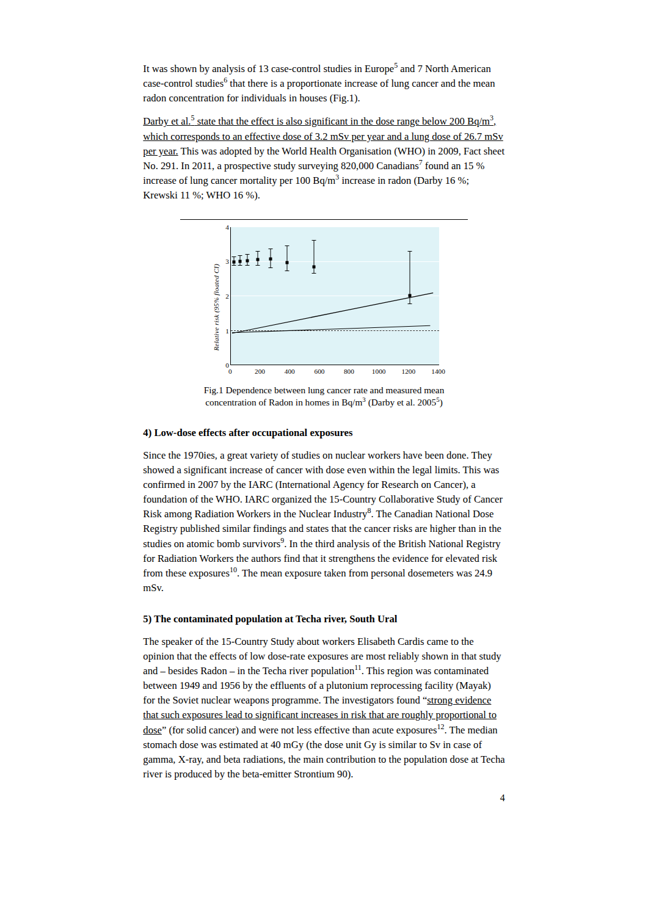It was shown by analysis of 13 case-control studies in Europe5 and 7 North American case-control studies6 that there is a proportionate increase of lung cancer and the mean radon concentration for individuals in houses (Fig.1).
Darby et al.5 state that the effect is also significant in the dose range below 200 Bq/m3, which corresponds to an effective dose of 3.2 mSv per year and a lung dose of 26.7 mSv per year. This was adopted by the World Health Organisation (WHO) in 2009, Fact sheet No. 291. In 2011, a prospective study surveying 820,000 Canadians7 found an 15 % increase of lung cancer mortality per 100 Bq/m3 increase in radon (Darby 16 %; Krewski 11 %; WHO 16 %).
Relative risk (95% floated CI)
4 3 2 1 0
0 200 400 600 800 1000 1200 1400
Fig.1 Dependence between lung cancer rate and measured mean
concentration of Radon in homes in Bq/m3 (Darby et al. 20055)
4) Low-dose effects after occupational exposures
Since the 1970ies, a great variety of studies on nuclear workers have been done. They showed a significant increase of cancer with dose even within the legal limits. This was confirmed in 2007 by the IARC (International Agency for Research on Cancer), a foundation of the WHO. IARC organized the 15-Country Collaborative Study of Cancer Risk among Radiation Workers in the Nuclear Industry8. The Canadian National Dose Registry published similar findings and states that the cancer risks are higher than in the studies on atomic bomb survivors9. In the third analysis of the British National Registry for Radiation Workers the authors find that it strengthens the evidence for elevated risk from these exposures10. The mean exposure taken from personal dosemeters was 24.9 mSv.
5) The contaminated population at Techa river, South Ural
The speaker of the 15-Country Study about workers Elisabeth Cardis came to the opinion that the effects of low dose-rate exposures are most reliably shown in that study and – besides Radon – in the Techa river population11. This region was contaminated between 1949 and 1956 by the effluents of a plutonium reprocessing facility (Mayak) for the Soviet nuclear weapons programme. The investigators found “strong evidence that such exposures lead to significant increases in risk that are roughly proportional to dose” (for solid cancer) and were not less effective than acute exposures12. The median stomach dose was estimated at 40 mGy (the dose unit Gy is similar to Sv in case of gamma, X-ray, and beta radiations, the main contribution to the population dose at Techa river is produced by the beta-emitter Strontium 90).
4